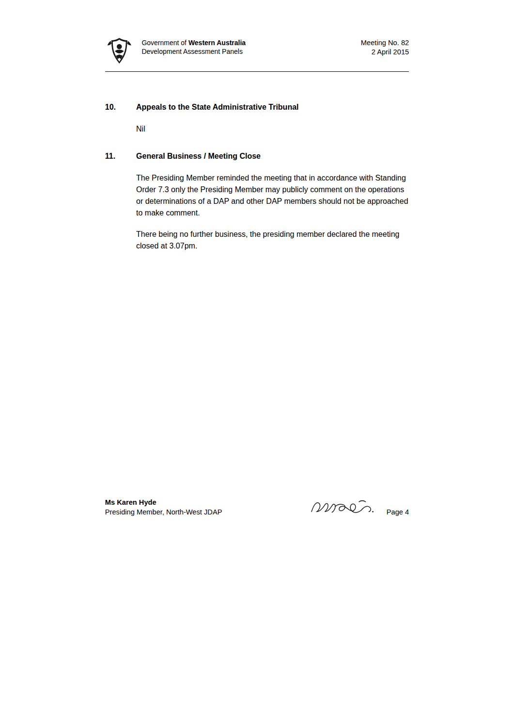Government of Western Australia
Development Assessment Panels
Meeting No. 82
2 April 2015
10.
Appeals to the State Administrative Tribunal
Nil
11.
General Business / Meeting Close
The Presiding Member reminded the meeting that in accordance with Standing Order 7.3 only the Presiding Member may publicly comment on the operations or determinations of a DAP and other DAP members should not be approached to make comment.
There being no further business, the presiding member declared the meeting closed at 3.07pm.
Ms Karen Hyde
Presiding Member, North-West JDAP
Page 4